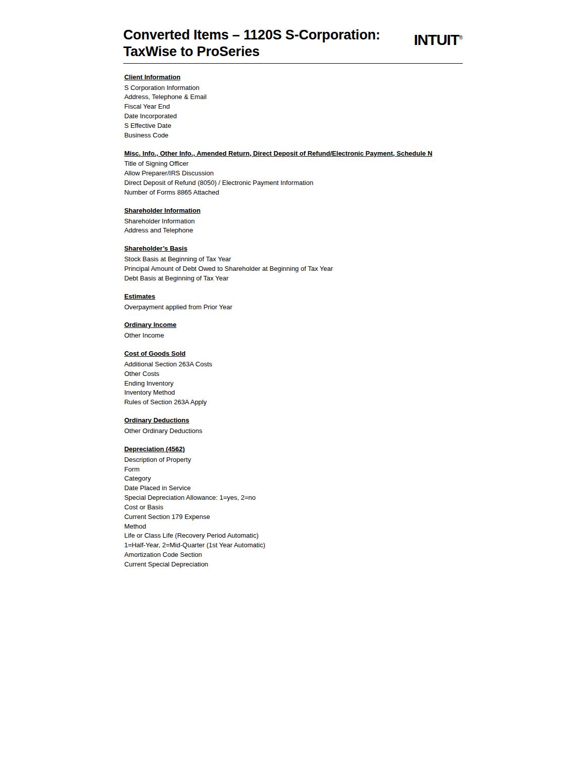Converted Items – 1120S S-Corporation: TaxWise to ProSeries
INTUIT®
Client Information
S Corporation Information
Address, Telephone & Email
Fiscal Year End
Date Incorporated
S Effective Date
Business Code
Misc. Info., Other Info., Amended Return, Direct Deposit of Refund/Electronic Payment, Schedule N
Title of Signing Officer
Allow Preparer/IRS Discussion
Direct Deposit of Refund (8050) / Electronic Payment Information
Number of Forms 8865 Attached
Shareholder Information
Shareholder Information
Address and Telephone
Shareholder’s Basis
Stock Basis at Beginning of Tax Year
Principal Amount of Debt Owed to Shareholder at Beginning of Tax Year
Debt Basis at Beginning of Tax Year
Estimates
Overpayment applied from Prior Year
Ordinary Income
Other Income
Cost of Goods Sold
Additional Section 263A Costs
Other Costs
Ending Inventory
Inventory Method
Rules of Section 263A Apply
Ordinary Deductions
Other Ordinary Deductions
Depreciation (4562)
Description of Property
Form
Category
Date Placed in Service
Special Depreciation Allowance: 1=yes, 2=no
Cost or Basis
Current Section 179 Expense
Method
Life or Class Life (Recovery Period Automatic)
1=Half-Year, 2=Mid-Quarter (1st Year Automatic)
Amortization Code Section
Current Special Depreciation